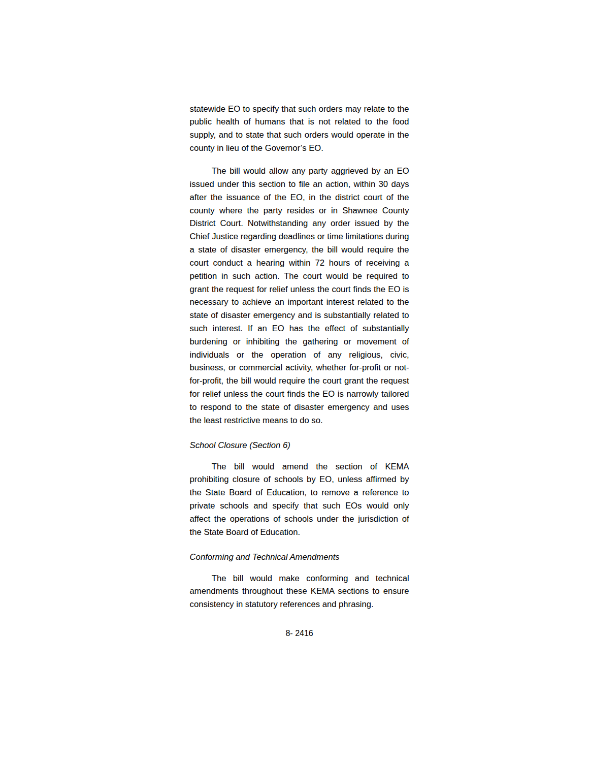statewide EO to specify that such orders may relate to the public health of humans that is not related to the food supply, and to state that such orders would operate in the county in lieu of the Governor’s EO.
The bill would allow any party aggrieved by an EO issued under this section to file an action, within 30 days after the issuance of the EO, in the district court of the county where the party resides or in Shawnee County District Court. Notwithstanding any order issued by the Chief Justice regarding deadlines or time limitations during a state of disaster emergency, the bill would require the court conduct a hearing within 72 hours of receiving a petition in such action. The court would be required to grant the request for relief unless the court finds the EO is necessary to achieve an important interest related to the state of disaster emergency and is substantially related to such interest. If an EO has the effect of substantially burdening or inhibiting the gathering or movement of individuals or the operation of any religious, civic, business, or commercial activity, whether for-profit or not-for-profit, the bill would require the court grant the request for relief unless the court finds the EO is narrowly tailored to respond to the state of disaster emergency and uses the least restrictive means to do so.
School Closure (Section 6)
The bill would amend the section of KEMA prohibiting closure of schools by EO, unless affirmed by the State Board of Education, to remove a reference to private schools and specify that such EOs would only affect the operations of schools under the jurisdiction of the State Board of Education.
Conforming and Technical Amendments
The bill would make conforming and technical amendments throughout these KEMA sections to ensure consistency in statutory references and phrasing.
8- 2416